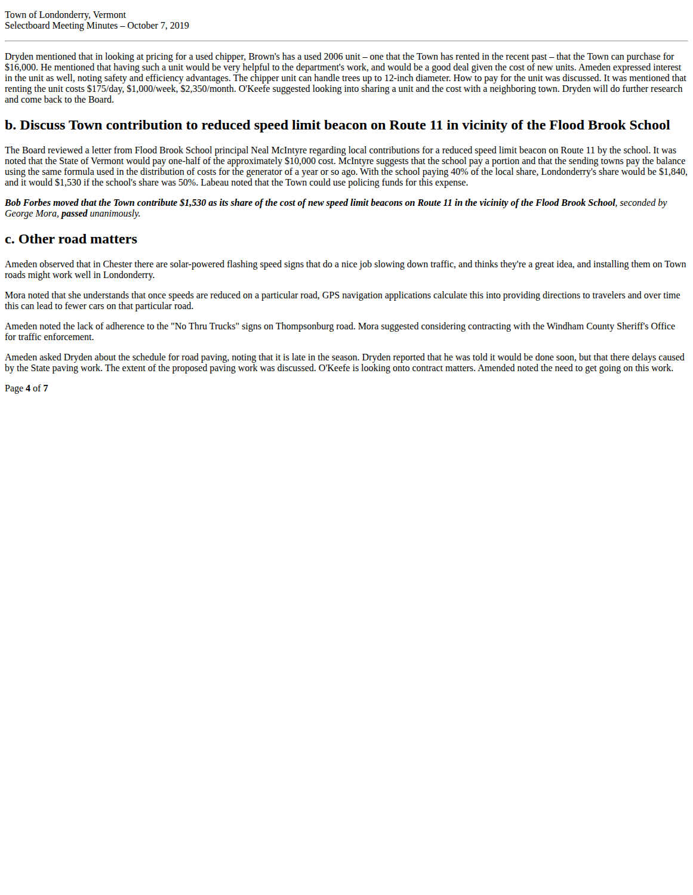Town of Londonderry, Vermont
Selectboard Meeting Minutes – October 7, 2019
Dryden mentioned that in looking at pricing for a used chipper, Brown's has a used 2006 unit – one that the Town has rented in the recent past – that the Town can purchase for $16,000. He mentioned that having such a unit would be very helpful to the department's work, and would be a good deal given the cost of new units. Ameden expressed interest in the unit as well, noting safety and efficiency advantages. The chipper unit can handle trees up to 12-inch diameter. How to pay for the unit was discussed. It was mentioned that renting the unit costs $175/day, $1,000/week, $2,350/month. O'Keefe suggested looking into sharing a unit and the cost with a neighboring town. Dryden will do further research and come back to the Board.
b. Discuss Town contribution to reduced speed limit beacon on Route 11 in vicinity of the Flood Brook School
The Board reviewed a letter from Flood Brook School principal Neal McIntyre regarding local contributions for a reduced speed limit beacon on Route 11 by the school. It was noted that the State of Vermont would pay one-half of the approximately $10,000 cost. McIntyre suggests that the school pay a portion and that the sending towns pay the balance using the same formula used in the distribution of costs for the generator of a year or so ago. With the school paying 40% of the local share, Londonderry's share would be $1,840, and it would $1,530 if the school's share was 50%. Labeau noted that the Town could use policing funds for this expense.
Bob Forbes moved that the Town contribute $1,530 as its share of the cost of new speed limit beacons on Route 11 in the vicinity of the Flood Brook School, seconded by George Mora, passed unanimously.
c. Other road matters
Ameden observed that in Chester there are solar-powered flashing speed signs that do a nice job slowing down traffic, and thinks they're a great idea, and installing them on Town roads might work well in Londonderry.
Mora noted that she understands that once speeds are reduced on a particular road, GPS navigation applications calculate this into providing directions to travelers and over time this can lead to fewer cars on that particular road.
Ameden noted the lack of adherence to the "No Thru Trucks" signs on Thompsonburg road. Mora suggested considering contracting with the Windham County Sheriff's Office for traffic enforcement.
Ameden asked Dryden about the schedule for road paving, noting that it is late in the season. Dryden reported that he was told it would be done soon, but that there delays caused by the State paving work. The extent of the proposed paving work was discussed. O'Keefe is looking onto contract matters. Amended noted the need to get going on this work.
Page 4 of 7